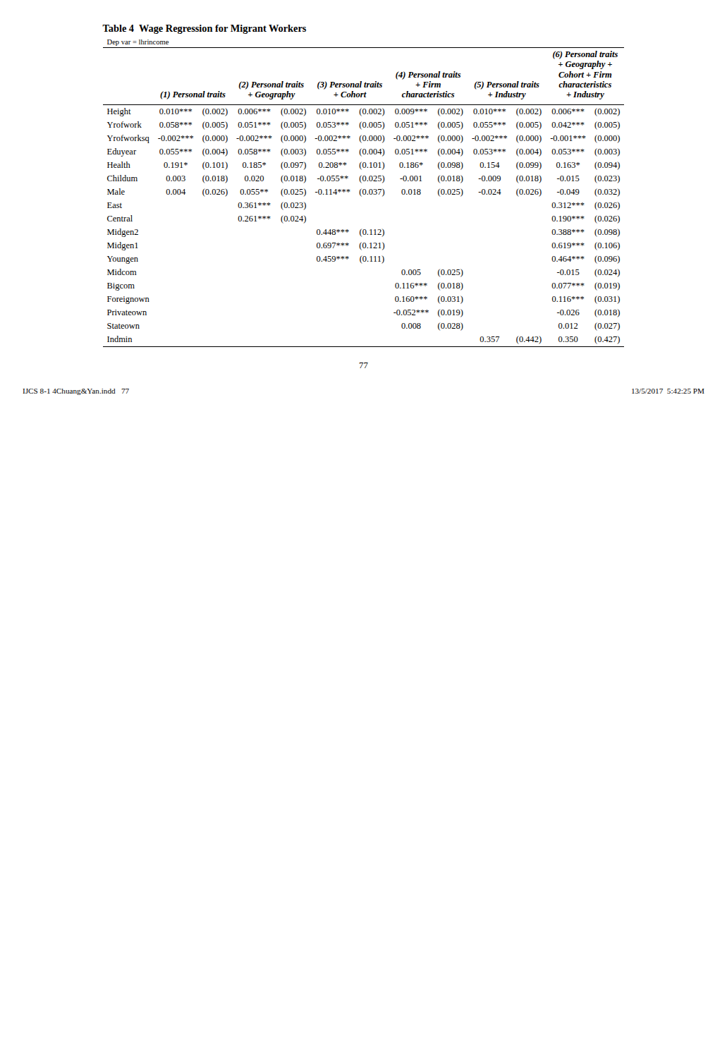Table 4 Wage Regression for Migrant Workers
| Dep var = lhrincome |
| | (1) Personal traits | (2) Personal traits + Geography | (3) Personal traits + Cohort | (4) Personal traits + Firm characteristics | (5) Personal traits + Industry | (6) Personal traits + Geography + Cohort + Firm characteristics + Industry |
| Height | 0.010*** | (0.002) | 0.006*** | (0.002) | 0.010*** | (0.002) | 0.009*** | (0.002) | 0.010*** | (0.002) | 0.006*** | (0.002) |
| Yrofwork | 0.058*** | (0.005) | 0.051*** | (0.005) | 0.053*** | (0.005) | 0.051*** | (0.005) | 0.055*** | (0.005) | 0.042*** | (0.005) |
| Yrofworksq | -0.002*** | (0.000) | -0.002*** | (0.000) | -0.002*** | (0.000) | -0.002*** | (0.000) | -0.002*** | (0.000) | -0.001*** | (0.000) |
| Eduyear | 0.055*** | (0.004) | 0.058*** | (0.003) | 0.055*** | (0.004) | 0.051*** | (0.004) | 0.053*** | (0.004) | 0.053*** | (0.003) |
| Health | 0.191* | (0.101) | 0.185* | (0.097) | 0.208** | (0.101) | 0.186* | (0.098) | 0.154 | (0.099) | 0.163* | (0.094) |
| Childum | 0.003 | (0.018) | 0.020 | (0.018) | -0.055** | (0.025) | -0.001 | (0.018) | -0.009 | (0.018) | -0.015 | (0.023) |
| Male | 0.004 | (0.026) | 0.055** | (0.025) | -0.114*** | (0.037) | 0.018 | (0.025) | -0.024 | (0.026) | -0.049 | (0.032) |
| East | | | 0.361*** | (0.023) | | | | | | | 0.312*** | (0.026) |
| Central | | | 0.261*** | (0.024) | | | | | | | 0.190*** | (0.026) |
| Midgen2 | | | | | 0.448*** | (0.112) | | | | | 0.388*** | (0.098) |
| Midgen1 | | | | | 0.697*** | (0.121) | | | | | 0.619*** | (0.106) |
| Youngen | | | | | 0.459*** | (0.111) | | | | | 0.464*** | (0.096) |
| Midcom | | | | | | | 0.005 | (0.025) | | | -0.015 | (0.024) |
| Bigcom | | | | | | | 0.116*** | (0.018) | | | 0.077*** | (0.019) |
| Foreignown | | | | | | | 0.160*** | (0.031) | | | 0.116*** | (0.031) |
| Privateown | | | | | | | -0.052*** | (0.019) | | | -0.026 | (0.018) |
| Stateown | | | | | | | 0.008 | (0.028) | | | 0.012 | (0.027) |
| Indmin | | | | | | | | | 0.357 | (0.442) | 0.350 | (0.427) |
77
IJCS 8-1 4Chuang&Yan.indd 77 13/5/2017 5:42:25 PM